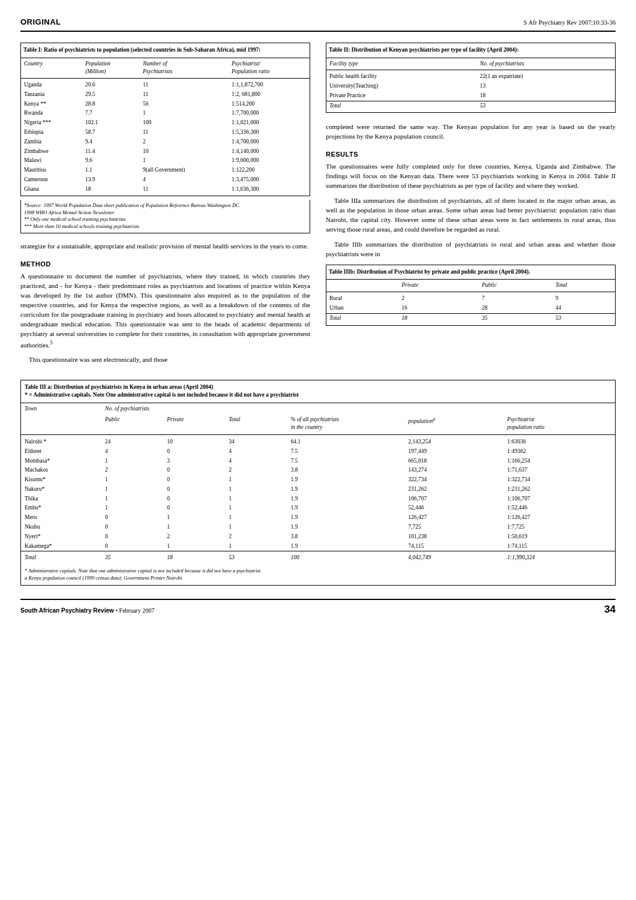ORIGINAL
S Afr Psychiatry Rev 2007;10:33-36
Table I: Ratio of psychiatrists to population (selected countries in Sub-Saharan Africa), mid 1997:
| Country | Population (Million) | Number of Psychiatrists | Psychiatrist/ Population ratio |
| --- | --- | --- | --- |
| Uganda | 20.6 | 11 | 1:1,1,872,700 |
| Tanzania | 29.5 | 11 | 1:2, 681,800 |
| Kenya ** | 28.8 | 56 | 1:514,200 |
| Rwanda | 7.7 | 1 | 1:7,700,000 |
| Nigeria *** | 102.1 | 100 | 1:1,021,000 |
| Ethiopia | 58.7 | 11 | 1:5,336,300 |
| Zambia | 9.4 | 2 | 1:4,700,000 |
| Zimbabwe | 11.4 | 10 | 1:4,140,000 |
| Malawi | 9.6 | 1 | 1:9,600,000 |
| Mauritius | 1.1 | 9(all Government) | 1:122,200 |
| Cameroon | 13.9 | 4 | 1:3,475,000 |
| Ghana | 18 | 11 | 1:1,636,300 |
*Source: 1997 World Population Data sheet publication of Population Reference Bureau Washington DC.
1998 WHO Africa Mental Action Newsletter
** Only one medical school training psychiatrists
*** More than 10 medical schools training psychiatrists
strategize for a sustainable, appropriate and realistic provision of mental health services in the years to come.
METHOD
A questionnaire to document the number of psychiatrists, where they trained, in which countries they practiced, and - for Kenya - their predominant roles as psychiatrists and locations of practice within Kenya was developed by the 1st author (DMN). This questionnaire also enquired as to the population of the respective countries, and for Kenya the respective regions, as well as a breakdown of the contents of the curriculum for the postgraduate training in psychiatry and hours allocated to psychiatry and mental health at undergraduate medical education. This questionnaire was sent to the heads of academic departments of psychiatry at several universities to complete for their countries, in consultation with appropriate government authorities.5
This questionnaire was sent electronically, and those
Table II: Distribution of Kenyan psychiatrists per type of facility (April 2004):
| Facility type | No. of psychiatrists |
| --- | --- |
| Public health facility | 22(1 an expatriate) |
| University(Teaching) | 13 |
| Private Practice | 18 |
| Total | 53 |
completed were returned the same way. The Kenyan population for any year is based on the yearly projections by the Kenya population council.
RESULTS
The questionnaires were fully completed only for three countries, Kenya, Uganda and Zimbabwe. The findings will focus on the Kenyan data. There were 53 psychiatrists working in Kenya in 2004. Table II summarizes the distribution of these psychiatrists as per type of facility and where they worked.
Table IIIa summarizes the distribution of psychiatrists, all of them located in the major urban areas, as well as the population in those urban areas. Some urban areas had better psychiatrist: population ratio than Nairobi, the capital city. However some of these urban areas were in fact settlements in rural areas, thus serving those rural areas, and could therefore be regarded as rural.
Table IIIb summarizes the distribution of psychiatrists in rural and urban areas and whether those psychiatrists were in
Table IIIb: Distribution of Psychiatrist by private and public practice (April 2004).
| | Private | Public | Total |
| --- | --- | --- | --- |
| Rural | 2 | 7 | 9 |
| Urban | 16 | 28 | 44 |
| Total | 18 | 35 | 53 |
Table III a: Distribution of psychiatrists in Kenya in urban areas (April 2004)
* = Administrative capitals. Note One administrative capital is not included because it did not have a psychiatrist
| Town | No. of psychiatrists |
| --- | --- |
| | Public | Private | Total | % of all psychiatrists in the country | population a | Psychiatrist population ratio |
| Nairobi * | 24 | 10 | 34 | 64.1 | 2,143,254 | 1:63036 |
| Eldoret | 4 | 0 | 4 | 7.5 | 197,449 | 1:49362 |
| Mombasa* | 1 | 3 | 4 | 7.5 | 665,018 | 1:166,254 |
| Machakos | 2 | 0 | 2 | 3.8 | 143,274 | 1:71,637 |
| Kisumu* | 1 | 0 | 1 | 1.9 | 322,734 | 1:322,734 |
| Nakuru* | 1 | 0 | 1 | 1.9 | 231,262 | 1:231,262 |
| Thika | 1 | 0 | 1 | 1.9 | 106,707 | 1:106,707 |
| Embu* | 1 | 0 | 1 | 1.9 | 52,446 | 1:52,446 |
| Meru | 0 | 1 | 1 | 1.9 | 126,427 | 1:126,427 |
| Nkubu | 0 | 1 | 1 | 1.9 | 7,725 | 1:7,725 |
| Nyeri* | 0 | 2 | 2 | 3.8 | 101,238 | 1:50,619 |
| Kakamega* | 0 | 1 | 1 | 1.9 | 74,115 | 1:74,115 |
| Total | 35 | 18 | 53 | 100 | 4,042,749 | 1:1,990,324 |
* Administrative capitals. Note that one administrative capital is not included because it did not have a psychiatrist
a Kenya population council (1999 census data). Government Printer Nairobi.
South African Psychiatry Review • February 2007
34